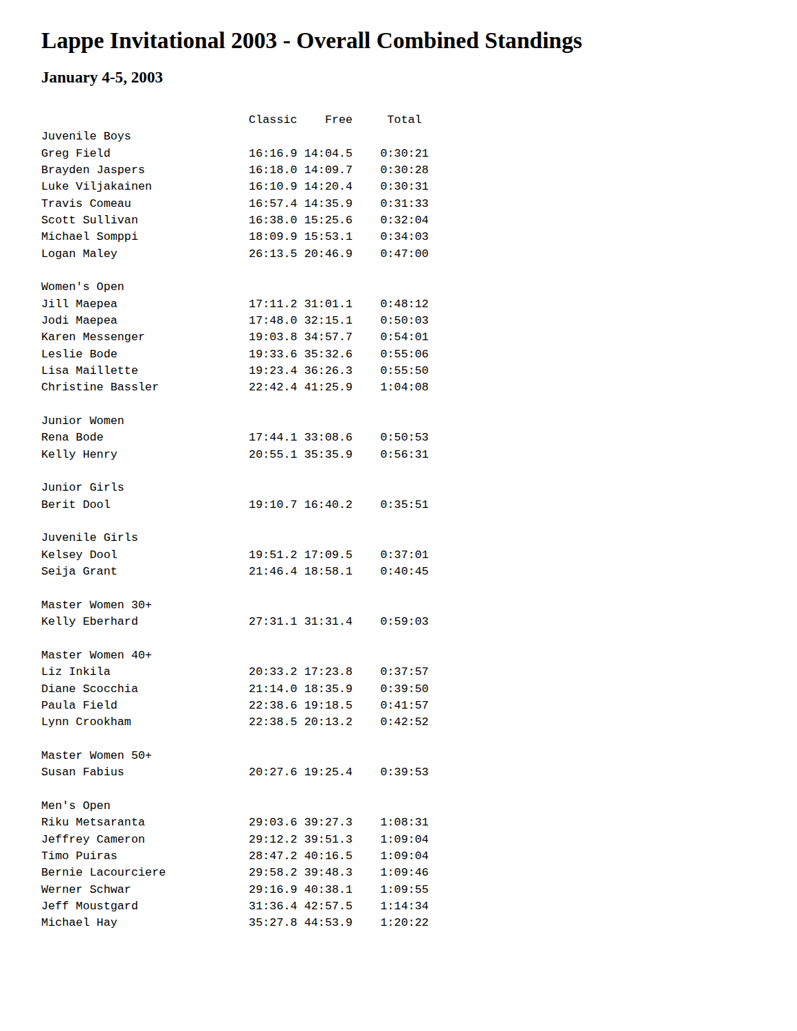Lappe Invitational 2003 - Overall Combined Standings
January 4-5, 2003
                              Classic    Free     Total
Juvenile Boys
Greg Field                    16:16.9 14:04.5    0:30:21
Brayden Jaspers               16:18.0 14:09.7    0:30:28
Luke Viljakainen              16:10.9 14:20.4    0:30:31
Travis Comeau                 16:57.4 14:35.9    0:31:33
Scott Sullivan                16:38.0 15:25.6    0:32:04
Michael Somppi                18:09.9 15:53.1    0:34:03
Logan Maley                   26:13.5 20:46.9    0:47:00

Women's Open
Jill Maepea                   17:11.2 31:01.1    0:48:12
Jodi Maepea                   17:48.0 32:15.1    0:50:03
Karen Messenger               19:03.8 34:57.7    0:54:01
Leslie Bode                   19:33.6 35:32.6    0:55:06
Lisa Maillette                19:23.4 36:26.3    0:55:50
Christine Bassler             22:42.4 41:25.9    1:04:08

Junior Women
Rena Bode                     17:44.1 33:08.6    0:50:53
Kelly Henry                   20:55.1 35:35.9    0:56:31

Junior Girls
Berit Dool                    19:10.7 16:40.2    0:35:51

Juvenile Girls
Kelsey Dool                   19:51.2 17:09.5    0:37:01
Seija Grant                   21:46.4 18:58.1    0:40:45

Master Women 30+
Kelly Eberhard                27:31.1 31:31.4    0:59:03

Master Women 40+
Liz Inkila                    20:33.2 17:23.8    0:37:57
Diane Scocchia                21:14.0 18:35.9    0:39:50
Paula Field                   22:38.6 19:18.5    0:41:57
Lynn Crookham                 22:38.5 20:13.2    0:42:52

Master Women 50+
Susan Fabius                  20:27.6 19:25.4    0:39:53

Men's Open
Riku Metsaranta               29:03.6 39:27.3    1:08:31
Jeffrey Cameron               29:12.2 39:51.3    1:09:04
Timo Puiras                   28:47.2 40:16.5    1:09:04
Bernie Lacourciere            29:58.2 39:48.3    1:09:46
Werner Schwar                 29:16.9 40:38.1    1:09:55
Jeff Moustgard                31:36.4 42:57.5    1:14:34
Michael Hay                   35:27.8 44:53.9    1:20:22